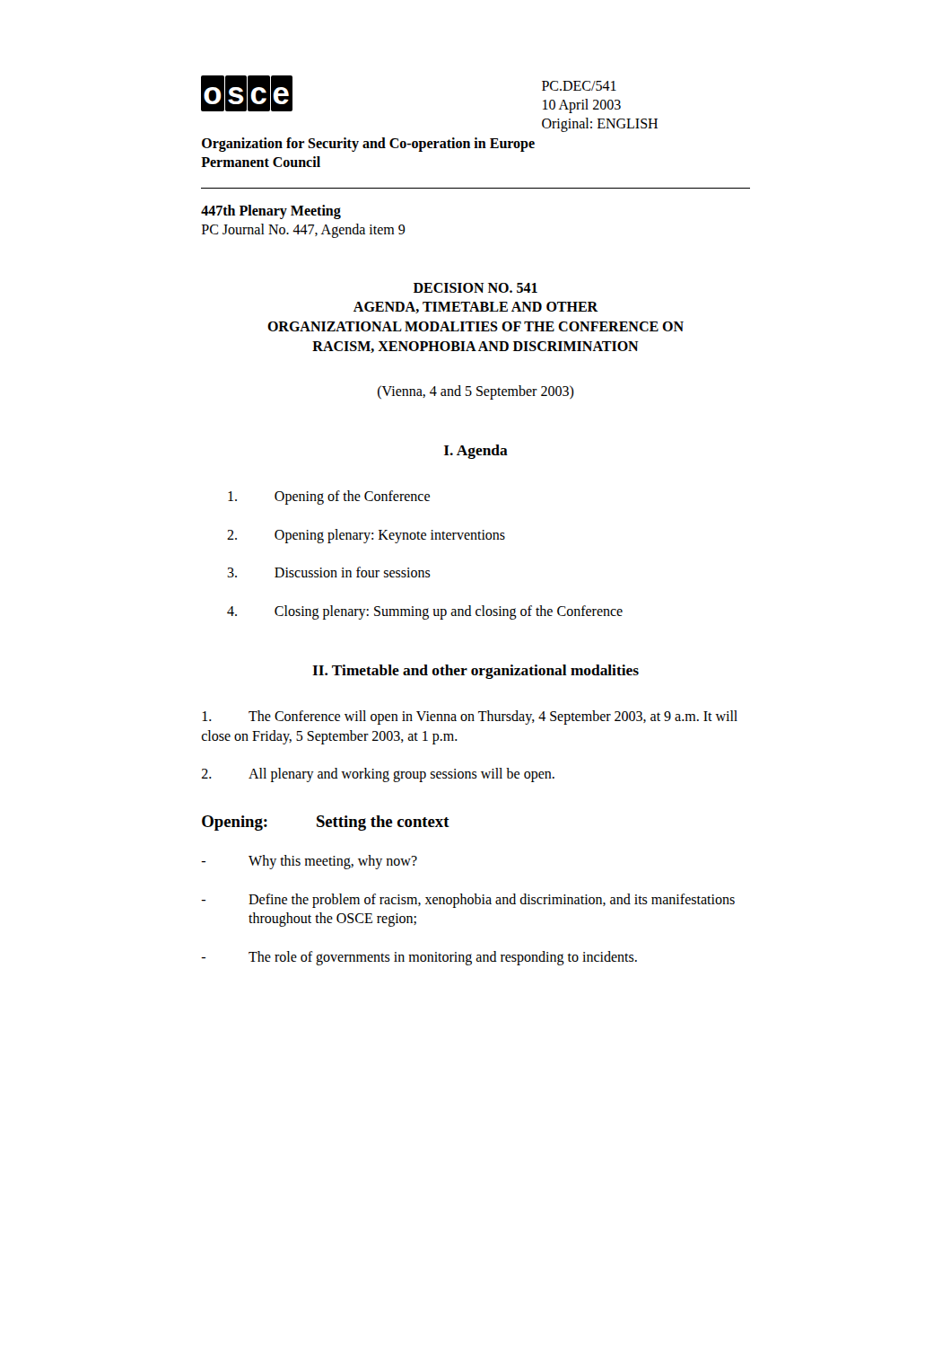| o s c e Organization for Security and Co-operation in Europe Permanent Council | PC.DEC/541 10 April 2003 Original: ENGLISH |
447th Plenary Meeting
PC Journal No. 447, Agenda item 9
Decision No. 541 Agenda, timetable and other organizational modalities of the Conference on racism, xenophobia and discrimination
(Vienna, 4 and 5 September 2003)
I. Agenda
| 1. | Opening of the Conference |
| 2. | Opening plenary: Keynote interventions |
| 3. | Discussion in four sessions |
| 4. | Closing plenary: Summing up and closing of the Conference |
II. Timetable and other organizational modalities
1. The Conference will open in Vienna on Thursday, 4 September 2003, at 9 a.m. It will close on Friday, 5 September 2003, at 1 p.m.
2. All plenary and working group sessions will be open.
Opening: Setting the context
| - | Why this meeting, why now? |
| - | Define the problem of racism, xenophobia and discrimination, and its manifestations throughout the OSCE region; |
| - | The role of governments in monitoring and responding to incidents. |